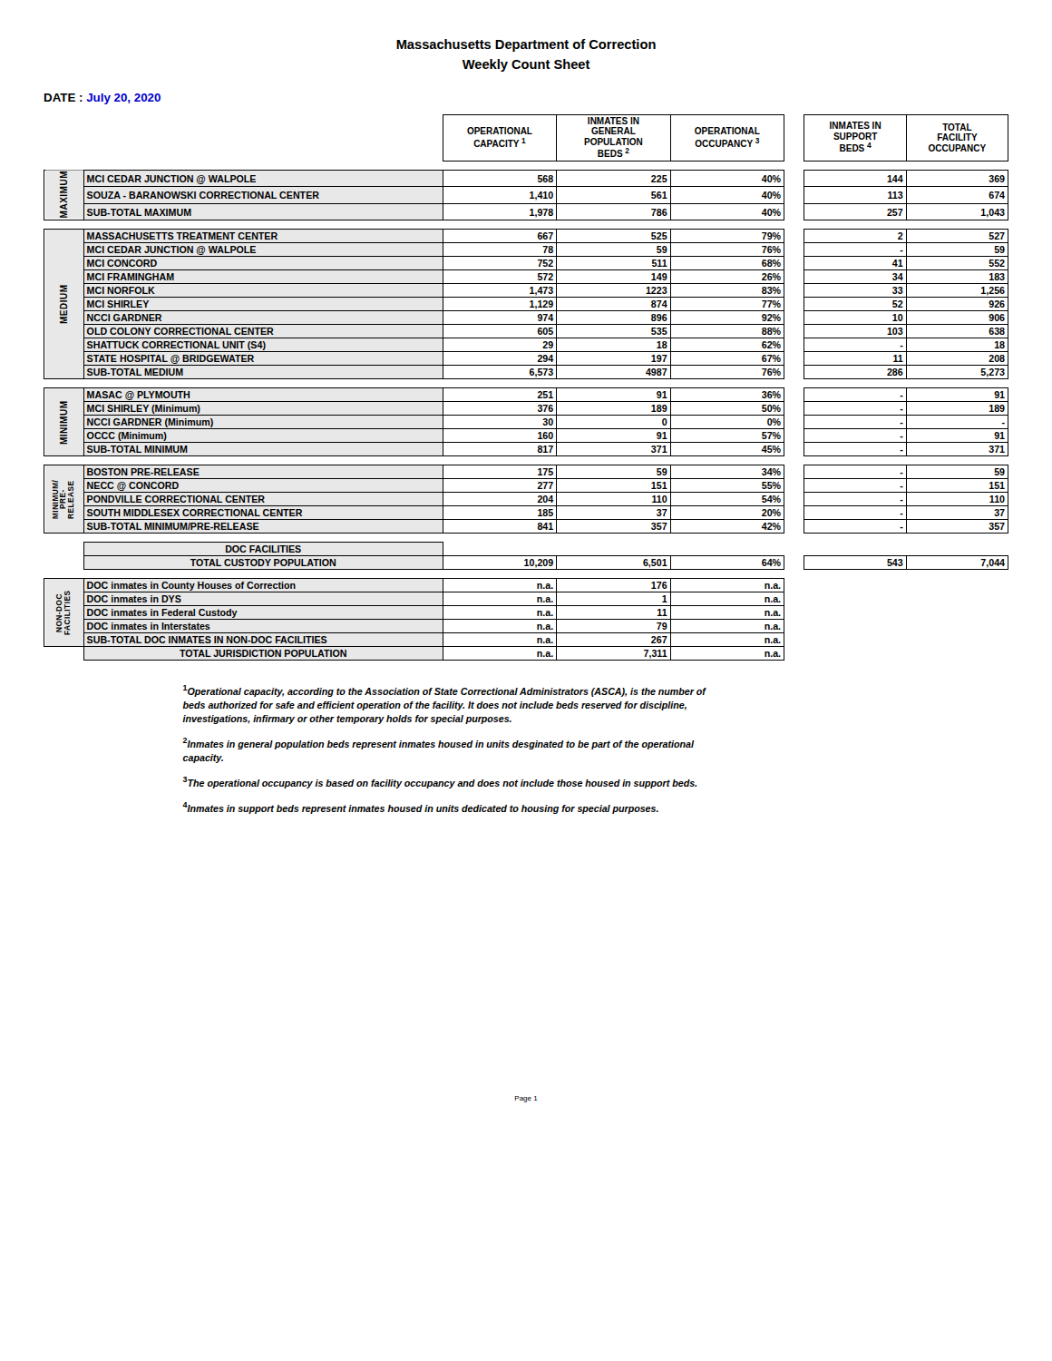Massachusetts Department of Correction
Weekly Count Sheet
DATE : July 20, 2020
| | | OPERATIONAL CAPACITY 1 | INMATES IN GENERAL POPULATION BEDS 2 | OPERATIONAL OCCUPANCY 3 | | INMATES IN SUPPORT BEDS 4 | TOTAL FACILITY OCCUPANCY |
| --- | --- | --- | --- | --- | --- | --- | --- |
| MAXIMUM | MCI CEDAR JUNCTION @ WALPOLE | 568 | 225 | 40% | | 144 | 369 |
| SOUZA - BARANOWSKI CORRECTIONAL CENTER | 1,410 | 561 | 40% | | 113 | 674 |
| SUB-TOTAL MAXIMUM | 1,978 | 786 | 40% | | 257 | 1,043 |
| MEDIUM | MASSACHUSETTS TREATMENT CENTER | 667 | 525 | 79% | | 2 | 527 |
| MCI CEDAR JUNCTION @ WALPOLE | 78 | 59 | 76% | | - | 59 |
| MCI CONCORD | 752 | 511 | 68% | | 41 | 552 |
| MCI FRAMINGHAM | 572 | 149 | 26% | | 34 | 183 |
| MCI NORFOLK | 1,473 | 1223 | 83% | | 33 | 1,256 |
| MCI SHIRLEY | 1,129 | 874 | 77% | | 52 | 926 |
| NCCI GARDNER | 974 | 896 | 92% | | 10 | 906 |
| OLD COLONY CORRECTIONAL CENTER | 605 | 535 | 88% | | 103 | 638 |
| SHATTUCK CORRECTIONAL UNIT (S4) | 29 | 18 | 62% | | - | 18 |
| STATE HOSPITAL @ BRIDGEWATER | 294 | 197 | 67% | | 11 | 208 |
| SUB-TOTAL MEDIUM | 6,573 | 4987 | 76% | | 286 | 5,273 |
| MINIMUM | MASAC @ PLYMOUTH | 251 | 91 | 36% | | - | 91 |
| MCI SHIRLEY (Minimum) | 376 | 189 | 50% | | - | 189 |
| NCCI GARDNER (Minimum) | 30 | 0 | 0% | | - | - |
| OCCC (Minimum) | 160 | 91 | 57% | | - | 91 |
| SUB-TOTAL MINIMUM | 817 | 371 | 45% | | - | 371 |
| MINIMUM/ PRE- RELEASE | BOSTON PRE-RELEASE | 175 | 59 | 34% | | - | 59 |
| NECC @ CONCORD | 277 | 151 | 55% | | - | 151 |
| PONDVILLE CORRECTIONAL CENTER | 204 | 110 | 54% | | - | 110 |
| SOUTH MIDDLESEX CORRECTIONAL CENTER | 185 | 37 | 20% | | - | 37 |
| SUB-TOTAL MINIMUM/PRE-RELEASE | 841 | 357 | 42% | | - | 357 |
| | DOC FACILITIES | | | | | | |
| | TOTAL CUSTODY POPULATION | 10,209 | 6,501 | 64% | | 543 | 7,044 |
| NON-DOC FACILITIES | DOC inmates in County Houses of Correction | n.a. | 176 | n.a. | | | |
| DOC inmates in DYS | n.a. | 1 | n.a. | | | |
| DOC inmates in Federal Custody | n.a. | 11 | n.a. | | | |
| DOC inmates in Interstates | n.a. | 79 | n.a. | | | |
| SUB-TOTAL DOC INMATES IN NON-DOC FACILITIES | n.a. | 267 | n.a. | | | |
| | TOTAL JURISDICTION POPULATION | n.a. | 7,311 | n.a. | | | |
1Operational capacity, according to the Association of State Correctional Administrators (ASCA), is the number of beds authorized for safe and efficient operation of the facility. It does not include beds reserved for discipline, investigations, infirmary or other temporary holds for special purposes.
2Inmates in general population beds represent inmates housed in units desginated to be part of the operational capacity.
3The operational occupancy is based on facility occupancy and does not include those housed in support beds.
4Inmates in support beds represent inmates housed in units dedicated to housing for special purposes.
Page 1